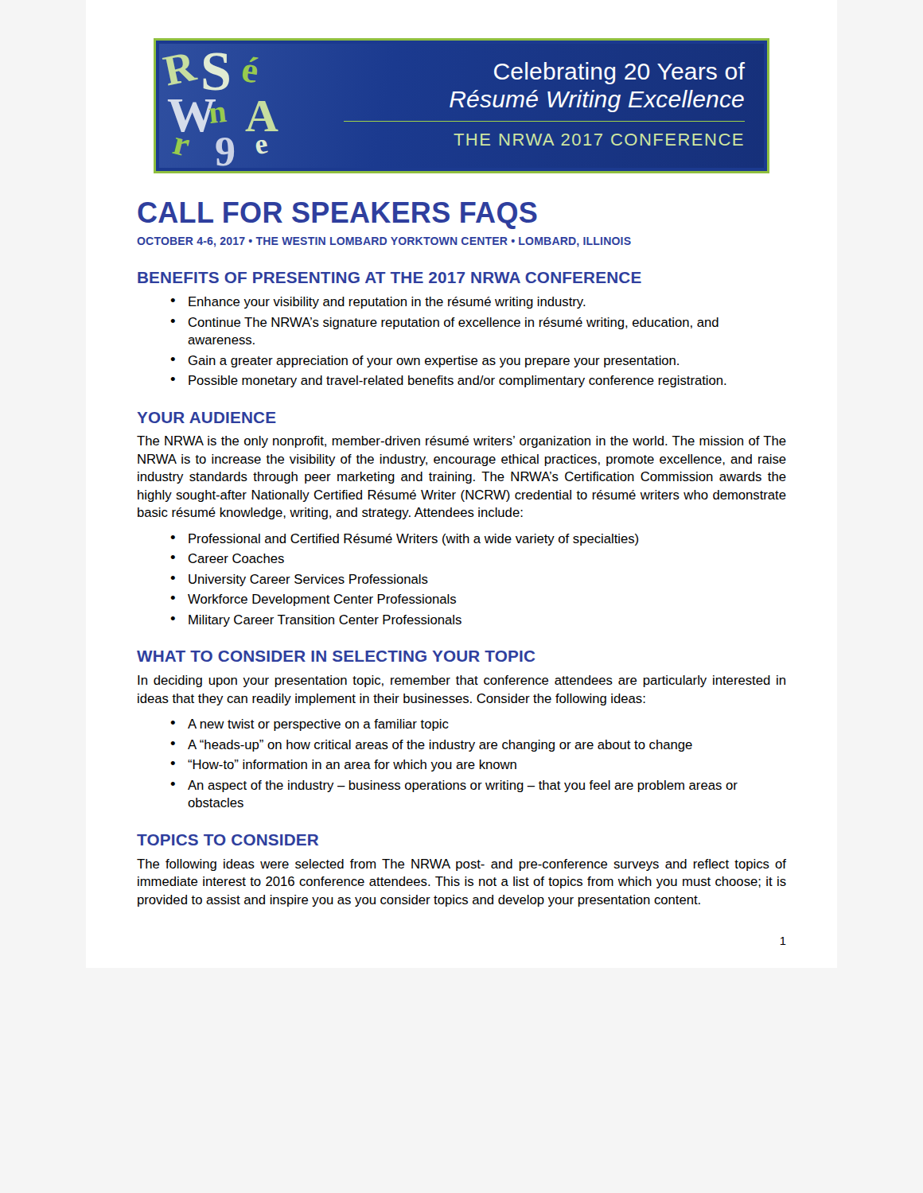R S é W n A r 9 e
Celebrating 20 Years of
Résumé Writing Excellence
The NRWA 2017 Conference
CALL FOR SPEAKERS FAQS
OCTOBER 4-6, 2017 • THE WESTIN LOMBARD YORKTOWN CENTER • LOMBARD, ILLINOIS
BENEFITS OF PRESENTING AT THE 2017 NRWA CONFERENCE
Enhance your visibility and reputation in the résumé writing industry.
Continue The NRWA’s signature reputation of excellence in résumé writing, education, and awareness.
Gain a greater appreciation of your own expertise as you prepare your presentation.
Possible monetary and travel-related benefits and/or complimentary conference registration.
YOUR AUDIENCE
The NRWA is the only nonprofit, member-driven résumé writers’ organization in the world. The mission of The NRWA is to increase the visibility of the industry, encourage ethical practices, promote excellence, and raise industry standards through peer marketing and training. The NRWA’s Certification Commission awards the highly sought-after Nationally Certified Résumé Writer (NCRW) credential to résumé writers who demonstrate basic résumé knowledge, writing, and strategy. Attendees include:
Professional and Certified Résumé Writers (with a wide variety of specialties)
Career Coaches
University Career Services Professionals
Workforce Development Center Professionals
Military Career Transition Center Professionals
WHAT TO CONSIDER IN SELECTING YOUR TOPIC
In deciding upon your presentation topic, remember that conference attendees are particularly interested in ideas that they can readily implement in their businesses. Consider the following ideas:
A new twist or perspective on a familiar topic
A “heads-up” on how critical areas of the industry are changing or are about to change
“How-to” information in an area for which you are known
An aspect of the industry – business operations or writing – that you feel are problem areas or obstacles
TOPICS TO CONSIDER
The following ideas were selected from The NRWA post- and pre-conference surveys and reflect topics of immediate interest to 2016 conference attendees. This is not a list of topics from which you must choose; it is provided to assist and inspire you as you consider topics and develop your presentation content.
1